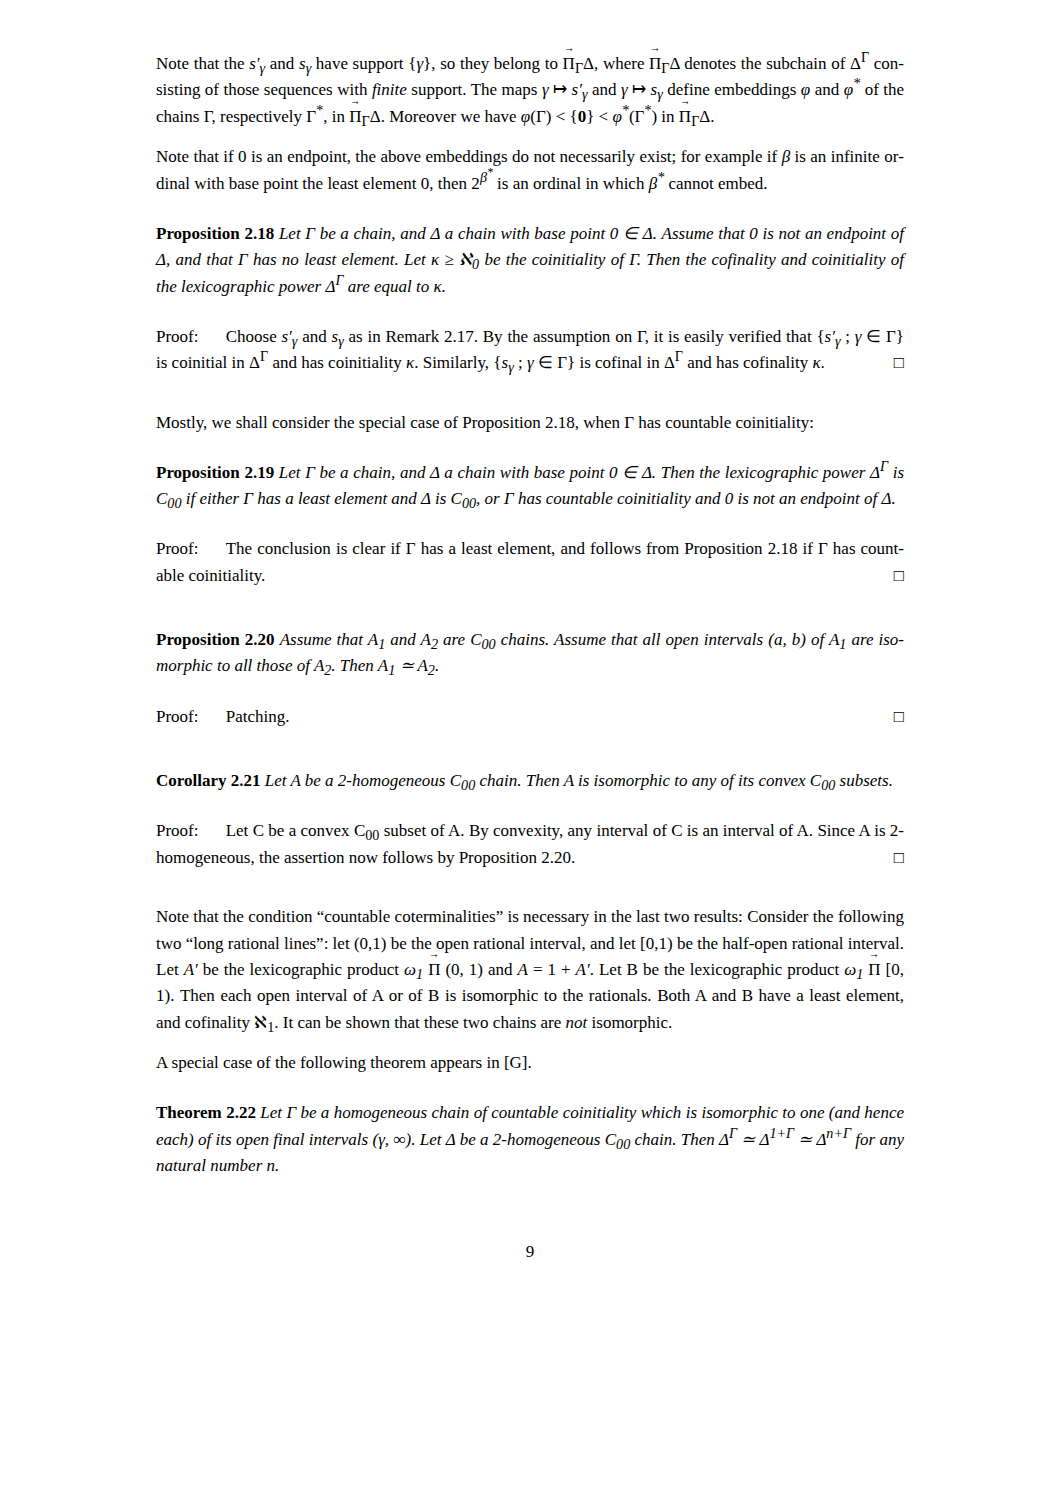Note that the s′γ and sγ have support {γ}, so they belong to ΠΓΔ, where ΠΓΔ denotes the subchain of ΔΓ consisting of those sequences with finite support. The maps γ ↦ s′γ and γ ↦ sγ define embeddings φ and φ* of the chains Γ, respectively Γ*, in ΠΓΔ. Moreover we have φ(Γ) < {0} < φ*(Γ*) in ΠΓΔ.
Note that if 0 is an endpoint, the above embeddings do not necessarily exist; for example if β is an infinite ordinal with base point the least element 0, then 2β* is an ordinal in which β* cannot embed.
Proposition 2.18 Let Γ be a chain, and Δ a chain with base point 0 ∈ Δ. Assume that 0 is not an endpoint of Δ, and that Γ has no least element. Let κ ≥ ℵ0 be the coinitiality of Γ. Then the cofinality and coinitiality of the lexicographic power ΔΓ are equal to κ.
Proof: Choose s′γ and sγ as in Remark 2.17. By the assumption on Γ, it is easily verified that {s′γ ; γ ∈ Γ} is coinitial in ΔΓ and has coinitiality κ. Similarly, {sγ ; γ ∈ Γ} is cofinal in ΔΓ and has cofinality κ.
Mostly, we shall consider the special case of Proposition 2.18, when Γ has countable coinitiality:
Proposition 2.19 Let Γ be a chain, and Δ a chain with base point 0 ∈ Δ. Then the lexicographic power ΔΓ is C00 if either Γ has a least element and Δ is C00, or Γ has countable coinitiality and 0 is not an endpoint of Δ.
Proof: The conclusion is clear if Γ has a least element, and follows from Proposition 2.18 if Γ has countable coinitiality.
Proposition 2.20 Assume that A1 and A2 are C00 chains. Assume that all open intervals (a, b) of A1 are isomorphic to all those of A2. Then A1 ≃ A2.
Proof: Patching.
Corollary 2.21 Let A be a 2-homogeneous C00 chain. Then A is isomorphic to any of its convex C00 subsets.
Proof: Let C be a convex C00 subset of A. By convexity, any interval of C is an interval of A. Since A is 2-homogeneous, the assertion now follows by Proposition 2.20.
Note that the condition “countable coterminalities” is necessary in the last two results: Consider the following two “long rational lines”: let (0,1) be the open rational interval, and let [0,1) be the half-open rational interval. Let A′ be the lexicographic product ω1 Π (0, 1) and A = 1 + A′. Let B be the lexicographic product ω1 Π [0, 1). Then each open interval of A or of B is isomorphic to the rationals. Both A and B have a least element, and cofinality ℵ1. It can be shown that these two chains are not isomorphic.
A special case of the following theorem appears in [G].
Theorem 2.22 Let Γ be a homogeneous chain of countable coinitiality which is isomorphic to one (and hence each) of its open final intervals (γ, ∞). Let Δ be a 2-homogeneous C00 chain. Then ΔΓ ≃ Δ1+Γ ≃ Δn+Γ for any natural number n.
9